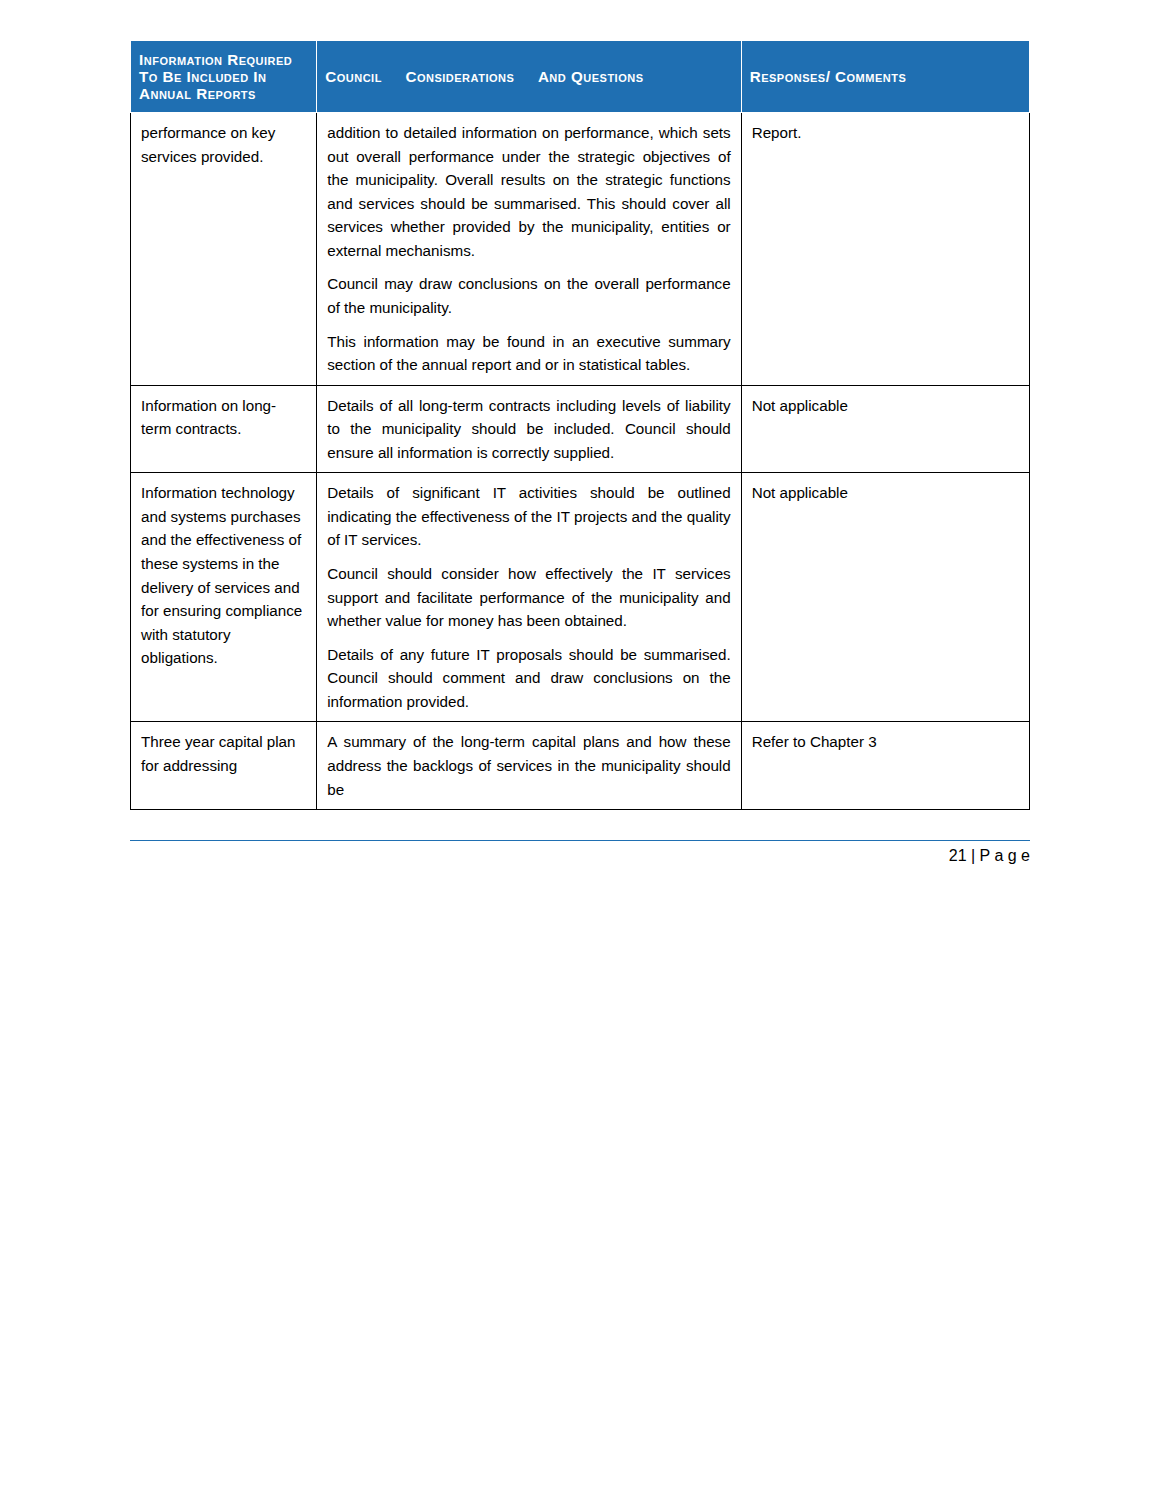| Information Required To Be Included In Annual Reports | Council Considerations And Questions | Responses/ Comments |
| --- | --- | --- |
| performance on key services provided. | addition to detailed information on performance, which sets out overall performance under the strategic objectives of the municipality. Overall results on the strategic functions and services should be summarised. This should cover all services whether provided by the municipality, entities or external mechanisms. Council may draw conclusions on the overall performance of the municipality. This information may be found in an executive summary section of the annual report and or in statistical tables. | Report. |
| Information on long-term contracts. | Details of all long-term contracts including levels of liability to the municipality should be included. Council should ensure all information is correctly supplied. | Not applicable |
| Information technology and systems purchases and the effectiveness of these systems in the delivery of services and for ensuring compliance with statutory obligations. | Details of significant IT activities should be outlined indicating the effectiveness of the IT projects and the quality of IT services. Council should consider how effectively the IT services support and facilitate performance of the municipality and whether value for money has been obtained. Details of any future IT proposals should be summarised. Council should comment and draw conclusions on the information provided. | Not applicable |
| Three year capital plan for addressing | A summary of the long-term capital plans and how these address the backlogs of services in the municipality should be | Refer to Chapter 3 |
21 | P a g e